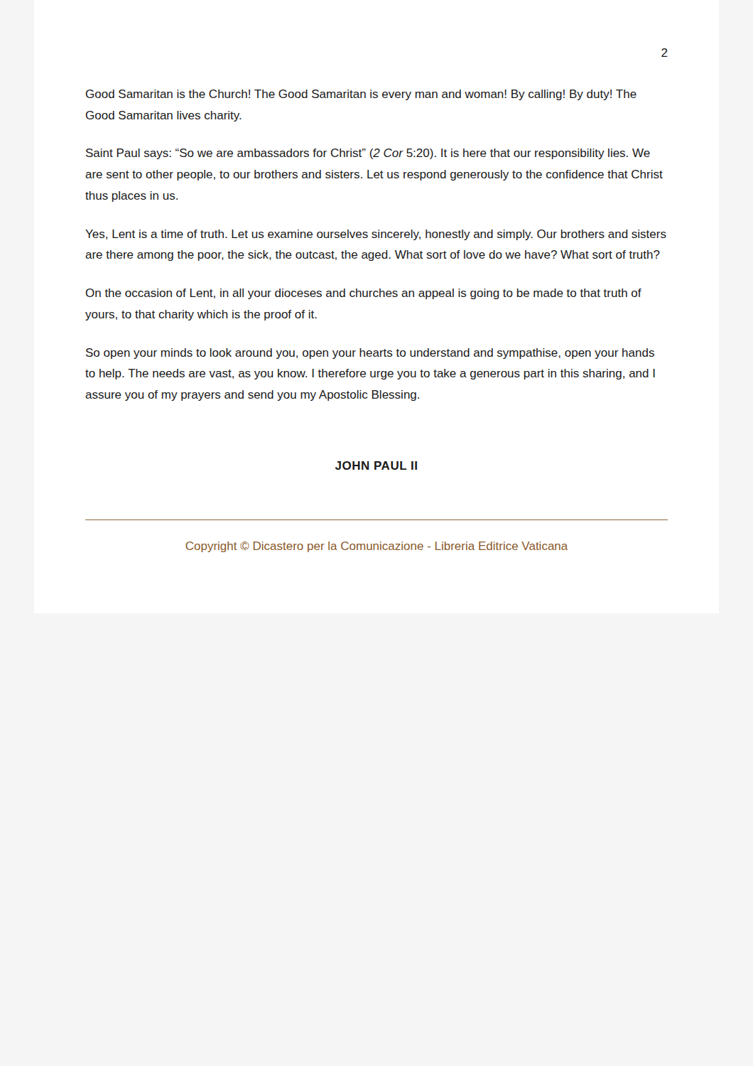2
Good Samaritan is the Church! The Good Samaritan is every man and woman! By calling! By duty! The Good Samaritan lives charity.
Saint Paul says: “So we are ambassadors for Christ” (2 Cor 5:20). It is here that our responsibility lies. We are sent to other people, to our brothers and sisters. Let us respond generously to the confidence that Christ thus places in us.
Yes, Lent is a time of truth. Let us examine ourselves sincerely, honestly and simply. Our brothers and sisters are there among the poor, the sick, the outcast, the aged. What sort of love do we have? What sort of truth?
On the occasion of Lent, in all your dioceses and churches an appeal is going to be made to that truth of yours, to that charity which is the proof of it.
So open your minds to look around you, open your hearts to understand and sympathise, open your hands to help. The needs are vast, as you know. I therefore urge you to take a generous part in this sharing, and I assure you of my prayers and send you my Apostolic Blessing.
JOHN PAUL II
Copyright © Dicastero per la Comunicazione - Libreria Editrice Vaticana